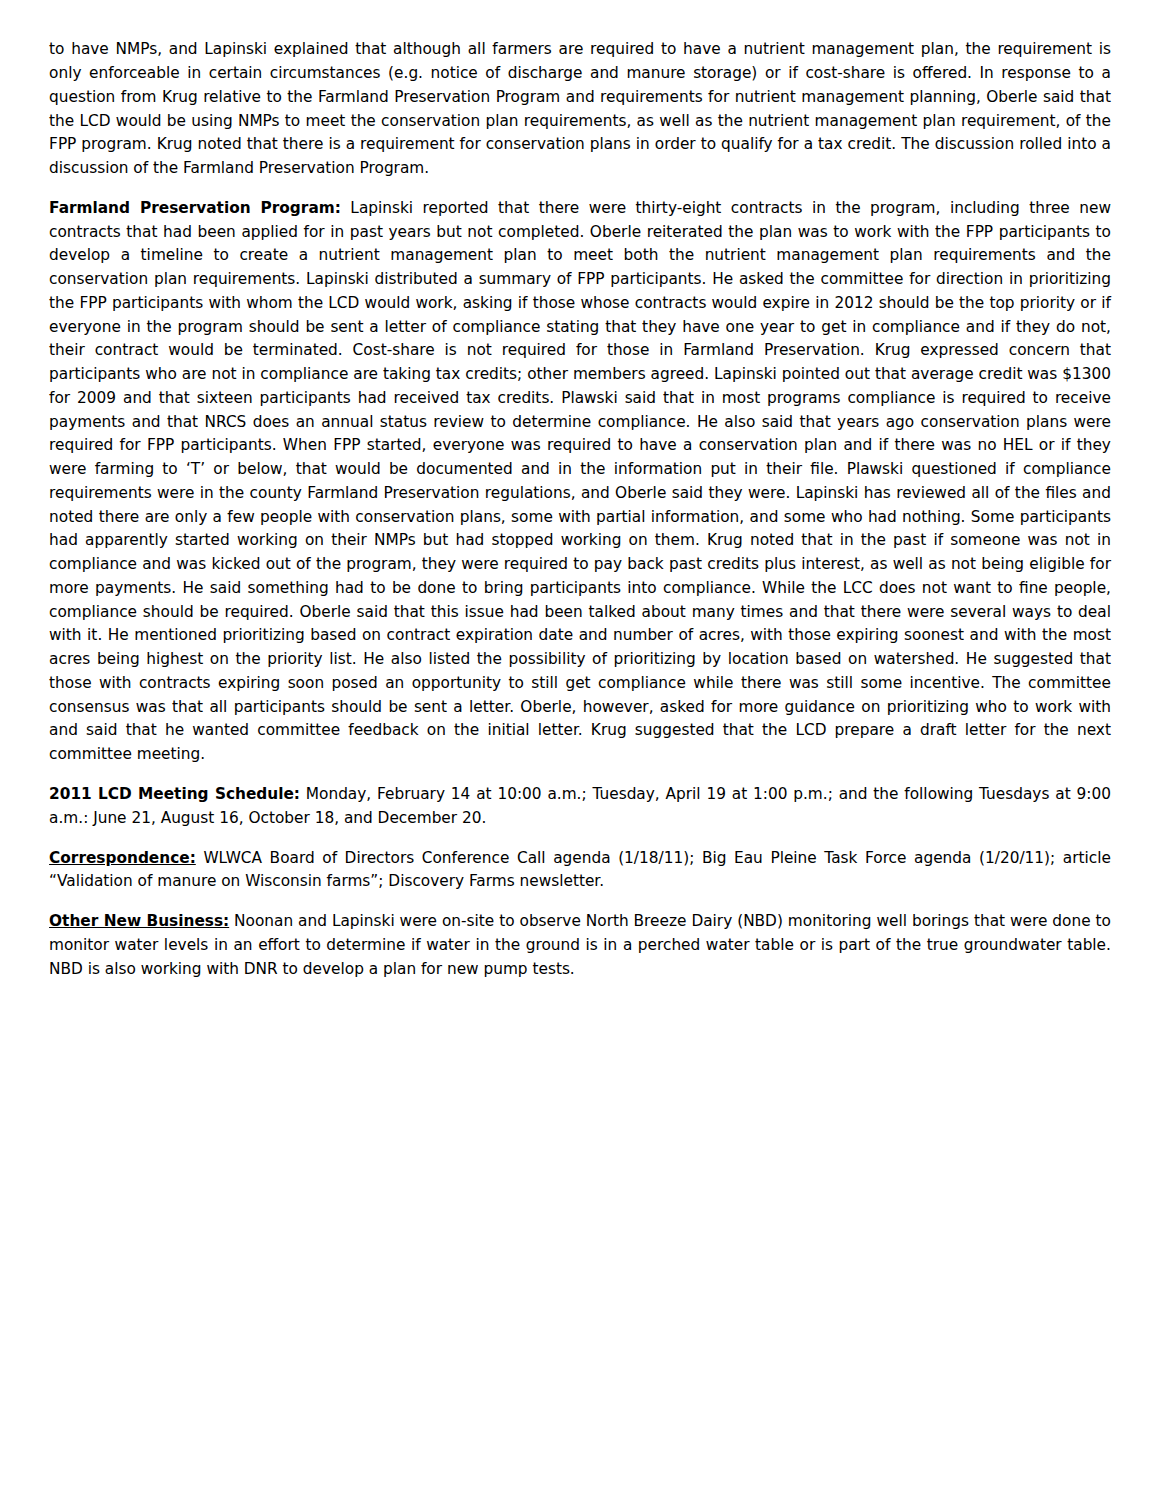to have NMPs, and Lapinski explained that although all farmers are required to have a nutrient management plan, the requirement is only enforceable in certain circumstances (e.g. notice of discharge and manure storage) or if cost-share is offered. In response to a question from Krug relative to the Farmland Preservation Program and requirements for nutrient management planning, Oberle said that the LCD would be using NMPs to meet the conservation plan requirements, as well as the nutrient management plan requirement, of the FPP program. Krug noted that there is a requirement for conservation plans in order to qualify for a tax credit. The discussion rolled into a discussion of the Farmland Preservation Program.
Farmland Preservation Program: Lapinski reported that there were thirty-eight contracts in the program, including three new contracts that had been applied for in past years but not completed. Oberle reiterated the plan was to work with the FPP participants to develop a timeline to create a nutrient management plan to meet both the nutrient management plan requirements and the conservation plan requirements. Lapinski distributed a summary of FPP participants. He asked the committee for direction in prioritizing the FPP participants with whom the LCD would work, asking if those whose contracts would expire in 2012 should be the top priority or if everyone in the program should be sent a letter of compliance stating that they have one year to get in compliance and if they do not, their contract would be terminated. Cost-share is not required for those in Farmland Preservation. Krug expressed concern that participants who are not in compliance are taking tax credits; other members agreed. Lapinski pointed out that average credit was $1300 for 2009 and that sixteen participants had received tax credits. Plawski said that in most programs compliance is required to receive payments and that NRCS does an annual status review to determine compliance. He also said that years ago conservation plans were required for FPP participants. When FPP started, everyone was required to have a conservation plan and if there was no HEL or if they were farming to ‘T’ or below, that would be documented and in the information put in their file. Plawski questioned if compliance requirements were in the county Farmland Preservation regulations, and Oberle said they were. Lapinski has reviewed all of the files and noted there are only a few people with conservation plans, some with partial information, and some who had nothing. Some participants had apparently started working on their NMPs but had stopped working on them. Krug noted that in the past if someone was not in compliance and was kicked out of the program, they were required to pay back past credits plus interest, as well as not being eligible for more payments. He said something had to be done to bring participants into compliance. While the LCC does not want to fine people, compliance should be required. Oberle said that this issue had been talked about many times and that there were several ways to deal with it. He mentioned prioritizing based on contract expiration date and number of acres, with those expiring soonest and with the most acres being highest on the priority list. He also listed the possibility of prioritizing by location based on watershed. He suggested that those with contracts expiring soon posed an opportunity to still get compliance while there was still some incentive. The committee consensus was that all participants should be sent a letter. Oberle, however, asked for more guidance on prioritizing who to work with and said that he wanted committee feedback on the initial letter. Krug suggested that the LCD prepare a draft letter for the next committee meeting.
2011 LCD Meeting Schedule: Monday, February 14 at 10:00 a.m.; Tuesday, April 19 at 1:00 p.m.; and the following Tuesdays at 9:00 a.m.: June 21, August 16, October 18, and December 20.
Correspondence: WLWCA Board of Directors Conference Call agenda (1/18/11); Big Eau Pleine Task Force agenda (1/20/11); article “Validation of manure on Wisconsin farms”; Discovery Farms newsletter.
Other New Business: Noonan and Lapinski were on-site to observe North Breeze Dairy (NBD) monitoring well borings that were done to monitor water levels in an effort to determine if water in the ground is in a perched water table or is part of the true groundwater table. NBD is also working with DNR to develop a plan for new pump tests.